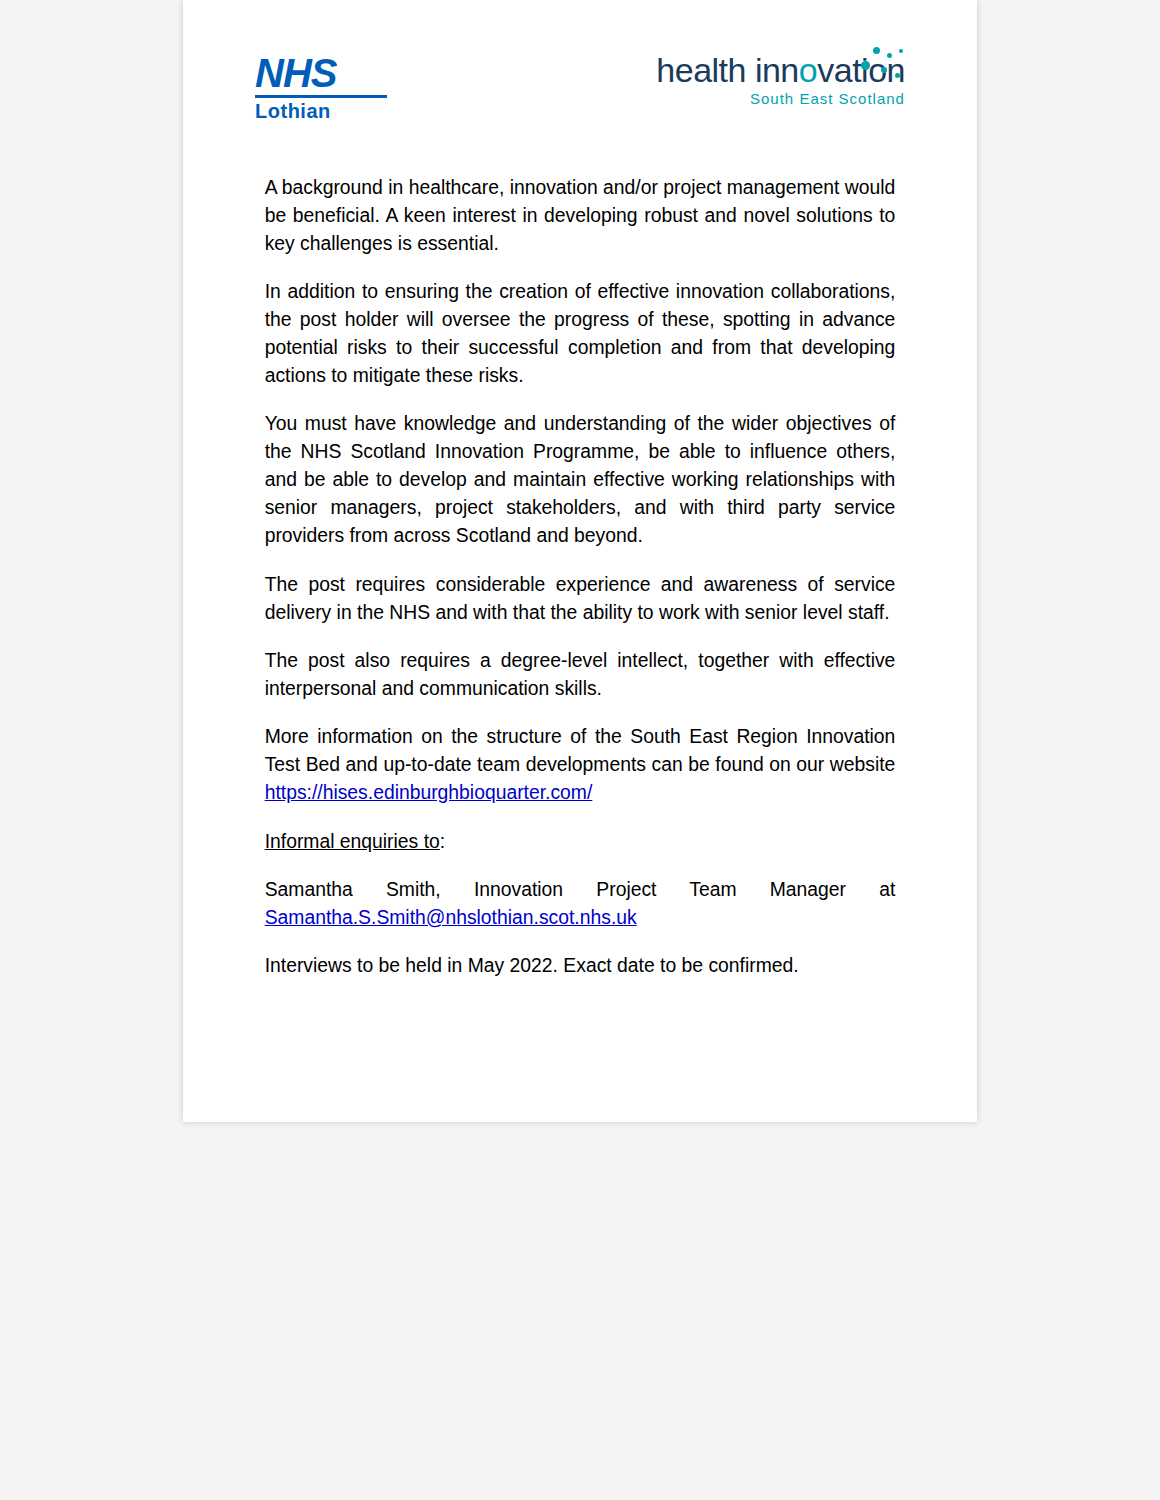NHS
Lothian
health innovation
South East Scotland
A background in healthcare, innovation and/or project management would be beneficial. A keen interest in developing robust and novel solutions to key challenges is essential.
In addition to ensuring the creation of effective innovation collaborations, the post holder will oversee the progress of these, spotting in advance potential risks to their successful completion and from that developing actions to mitigate these risks.
You must have knowledge and understanding of the wider objectives of the NHS Scotland Innovation Programme, be able to influence others, and be able to develop and maintain effective working relationships with senior managers, project stakeholders, and with third party service providers from across Scotland and beyond.
The post requires considerable experience and awareness of service delivery in the NHS and with that the ability to work with senior level staff.
The post also requires a degree-level intellect, together with effective interpersonal and communication skills.
More information on the structure of the South East Region Innovation Test Bed and up-to-date team developments can be found on our website https://hises.edinburghbioquarter.com/
Informal enquiries to:
Samantha Smith, Innovation Project Team Manager at Samantha.S.Smith@nhslothian.scot.nhs.uk
Interviews to be held in May 2022. Exact date to be confirmed.